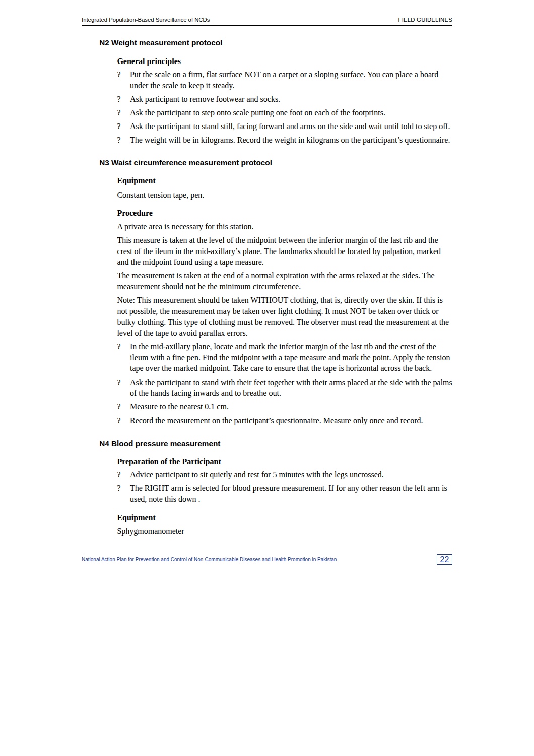Integrated Population-Based Surveillance of NCDs FIELD GUIDELINES
N2 Weight measurement protocol
General principles
Put the scale on a firm, flat surface NOT on a carpet or a sloping surface. You can place a board under the scale to keep it steady.
Ask participant to remove footwear and socks.
Ask the participant to step onto scale putting one foot on each of the footprints.
Ask the participant to stand still, facing forward and arms on the side and wait until told to step off.
The weight will be in kilograms. Record the weight in kilograms on the participant’s questionnaire.
N3 Waist circumference measurement protocol
Equipment
Constant tension tape, pen.
Procedure
A private area is necessary for this station.
This measure is taken at the level of the midpoint between the inferior margin of the last rib and the crest of the ileum in the mid-axillary’s plane. The landmarks should be located by palpation, marked and the midpoint found using a tape measure.
The measurement is taken at the end of a normal expiration with the arms relaxed at the sides. The measurement should not be the minimum circumference.
Note: This measurement should be taken WITHOUT clothing, that is, directly over the skin. If this is not possible, the measurement may be taken over light clothing. It must NOT be taken over thick or bulky clothing. This type of clothing must be removed. The observer must read the measurement at the level of the tape to avoid parallax errors.
In the mid-axillary plane, locate and mark the inferior margin of the last rib and the crest of the ileum with a fine pen. Find the midpoint with a tape measure and mark the point. Apply the tension tape over the marked midpoint. Take care to ensure that the tape is horizontal across the back.
Ask the participant to stand with their feet together with their arms placed at the side with the palms of the hands facing inwards and to breathe out.
Measure to the nearest 0.1 cm.
Record the measurement on the participant’s questionnaire. Measure only once and record.
N4 Blood pressure measurement
Preparation of the Participant
Advice participant to sit quietly and rest for 5 minutes with the legs uncrossed.
The RIGHT arm is selected for blood pressure measurement. If for any other reason the left arm is used, note this down .
Equipment
Sphygmomanometer
National Action Plan for Prevention and Control of Non-Communicable Diseases and Health Promotion in Pakistan 22